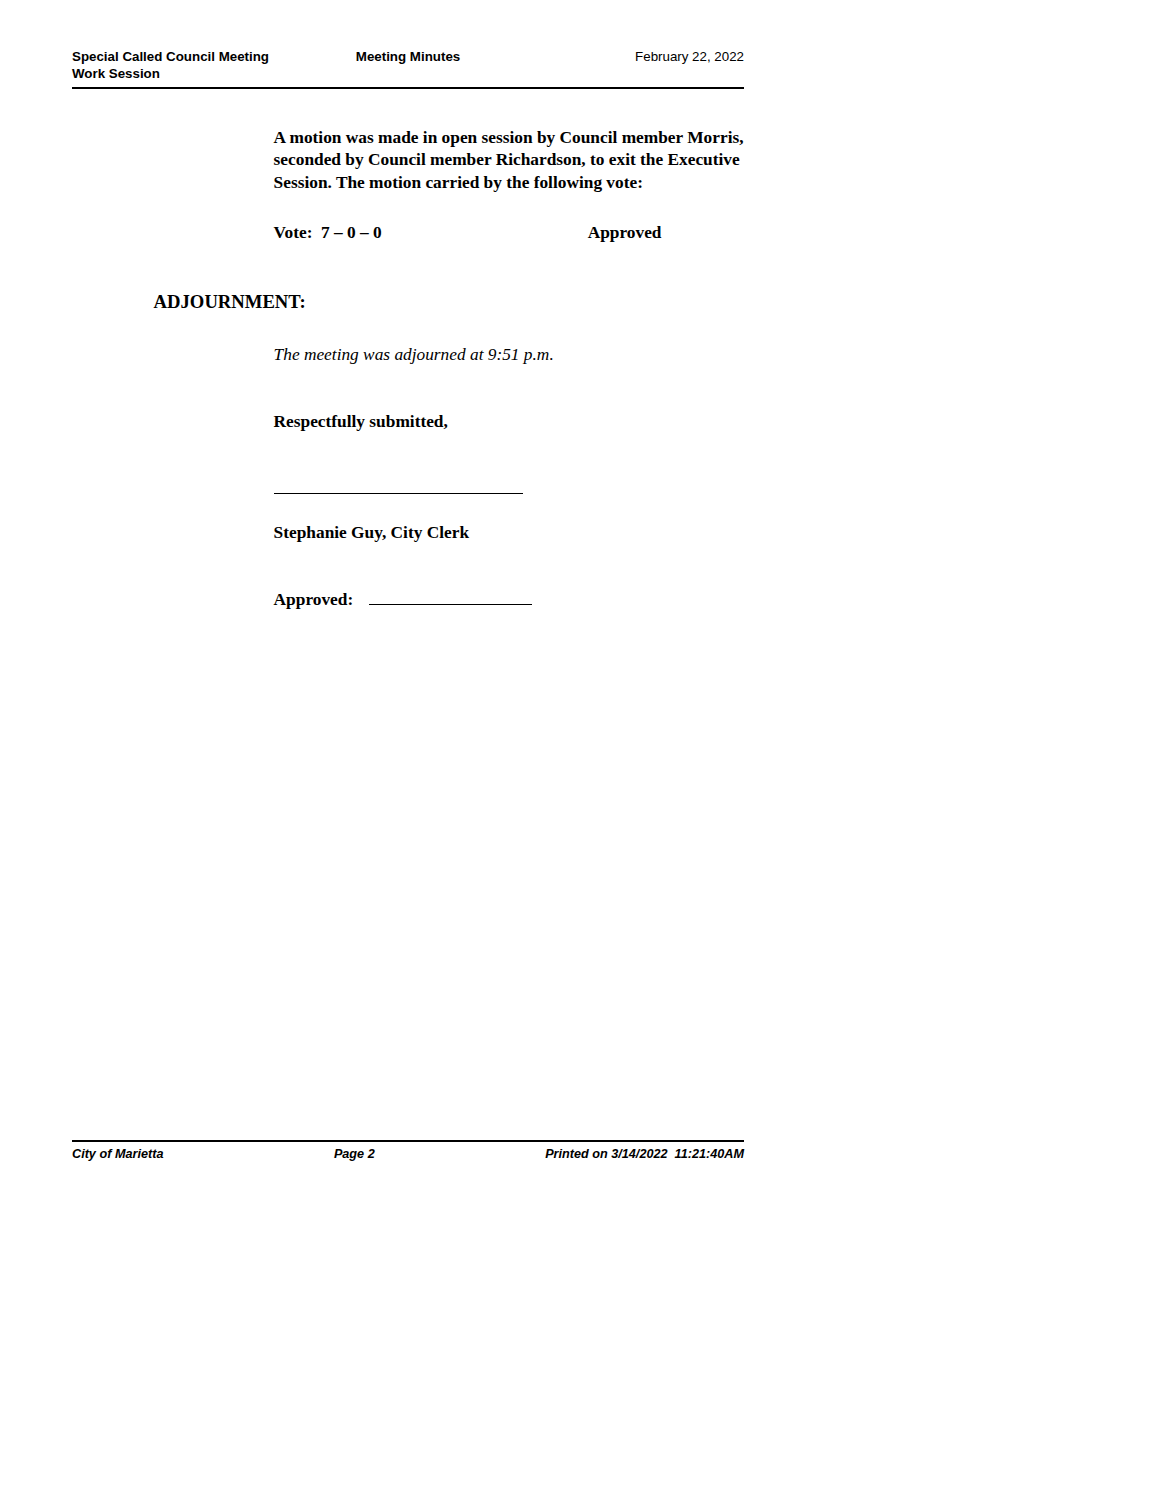Special Called Council Meeting Work Session
Meeting Minutes
February 22, 2022
A motion was made in open session by Council member Morris, seconded by Council member Richardson, to exit the Executive Session. The motion carried by the following vote:
Vote: 7 – 0 – 0 Approved
ADJOURNMENT:
The meeting was adjourned at 9:51 p.m.
Respectfully submitted,
Stephanie Guy, City Clerk
Approved:
City of Marietta
Page 2
Printed on 3/14/2022 11:21:40AM